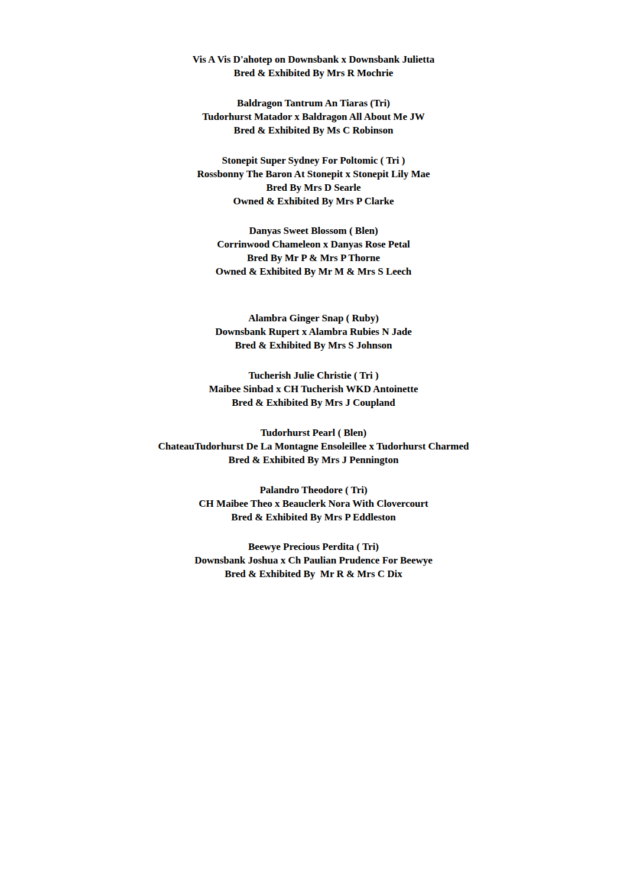Vis A Vis D'ahotep on Downsbank x Downsbank Julietta
Bred & Exhibited By Mrs R Mochrie
Baldragon Tantrum An Tiaras (Tri)
Tudorhurst Matador x Baldragon All About Me JW
Bred & Exhibited By Ms C Robinson
Stonepit Super Sydney For Poltomic ( Tri )
Rossbonny The Baron At Stonepit x Stonepit Lily Mae
Bred By Mrs D Searle
Owned & Exhibited By Mrs P Clarke
Danyas Sweet Blossom ( Blen)
Corrinwood Chameleon x Danyas Rose Petal
Bred By Mr P & Mrs P Thorne
Owned & Exhibited By Mr M & Mrs S Leech
Alambra Ginger Snap ( Ruby)
Downsbank Rupert x Alambra Rubies N Jade
Bred & Exhibited By Mrs S Johnson
Tucherish Julie Christie ( Tri )
Maibee Sinbad x CH Tucherish WKD Antoinette
Bred & Exhibited By Mrs J Coupland
Tudorhurst Pearl ( Blen)
ChateauTudorhurst De La Montagne Ensoleillee x Tudorhurst Charmed
Bred & Exhibited By Mrs J Pennington
Palandro Theodore ( Tri)
CH Maibee Theo x Beauclerk Nora With Clovercourt
Bred & Exhibited By Mrs P Eddleston
Beewye Precious Perdita ( Tri)
Downsbank Joshua x Ch Paulian Prudence For Beewye
Bred & Exhibited By Mr R & Mrs C Dix